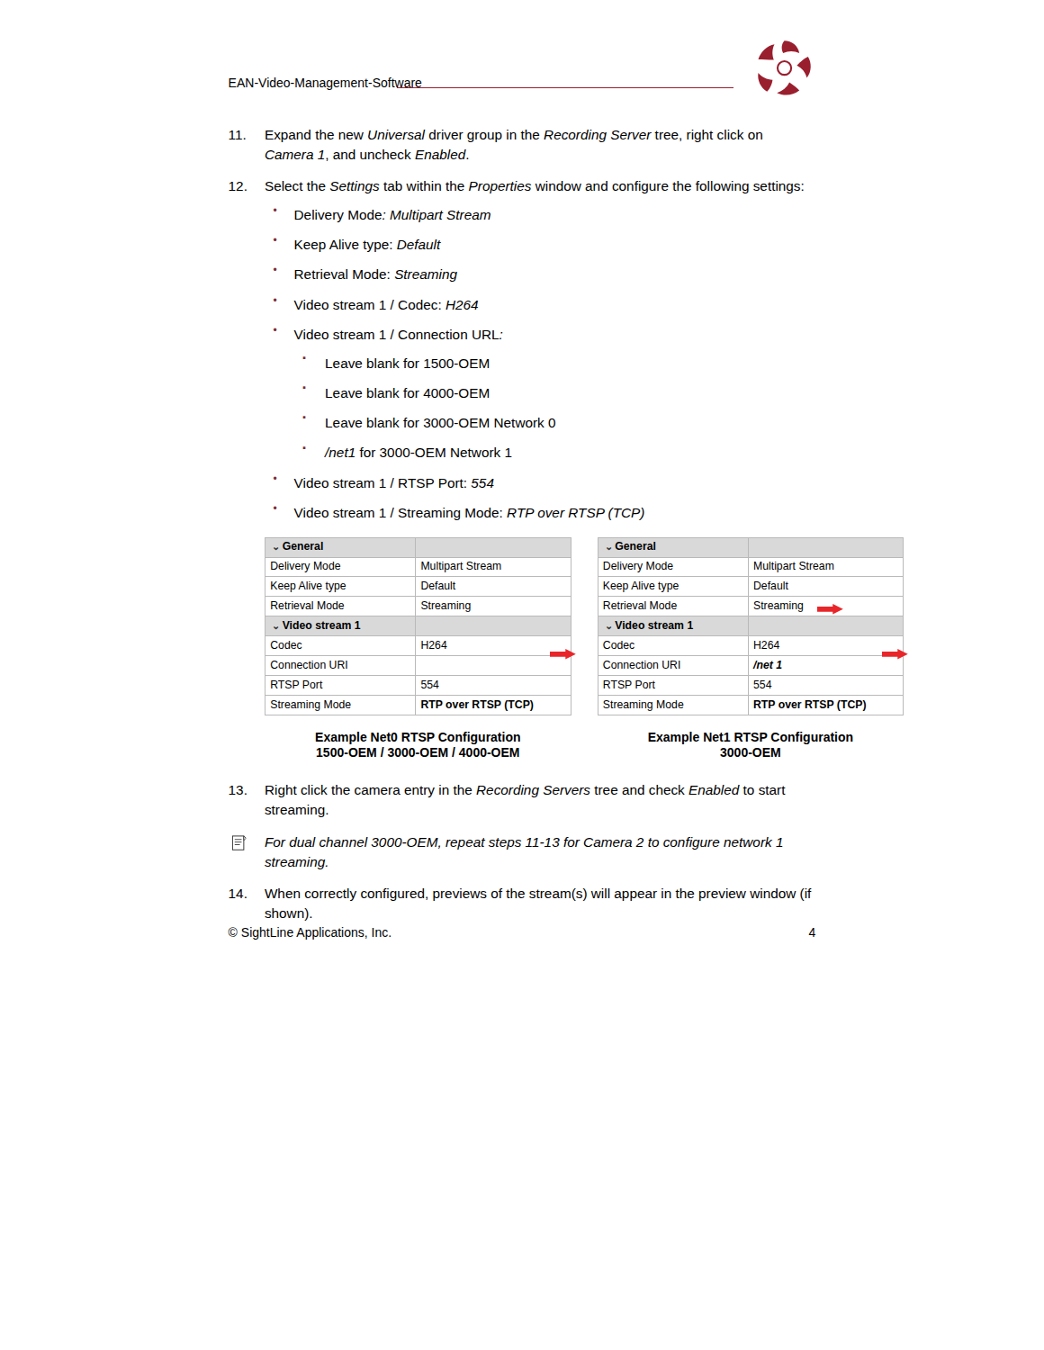EAN-Video-Management-Software
11. Expand the new Universal driver group in the Recording Server tree, right click on Camera 1, and uncheck Enabled.
12. Select the Settings tab within the Properties window and configure the following settings:
Delivery Mode: Multipart Stream
Keep Alive type: Default
Retrieval Mode: Streaming
Video stream 1 / Codec: H264
Video stream 1 / Connection URL:
Leave blank for 1500-OEM
Leave blank for 4000-OEM
Leave blank for 3000-OEM Network 0
/net1 for 3000-OEM Network 1
Video stream 1 / RTSP Port: 554
Video stream 1 / Streaming Mode: RTP over RTSP (TCP)
| ⌄ General | |
| Delivery Mode | Multipart Stream |
| Keep Alive type | Default |
| Retrieval Mode | Streaming |
| ⌄ Video stream 1 | |
| Codec | H264 |
| Connection URI | |
| RTSP Port | 554 |
| Streaming Mode | RTP over RTSP (TCP) |
Example Net0 RTSP Configuration
1500-OEM / 3000-OEM / 4000-OEM
| ⌄ General | |
| Delivery Mode | Multipart Stream |
| Keep Alive type | Default |
| Retrieval Mode | Streaming |
| ⌄ Video stream 1 | |
| Codec | H264 |
| Connection URI | /net 1 |
| RTSP Port | 554 |
| Streaming Mode | RTP over RTSP (TCP) |
Example Net1 RTSP Configuration
3000-OEM
13. Right click the camera entry in the Recording Servers tree and check Enabled to start streaming.
For dual channel 3000-OEM, repeat steps 11-13 for Camera 2 to configure network 1 streaming.
14. When correctly configured, previews of the stream(s) will appear in the preview window (if shown).
© SightLine Applications, Inc.
4